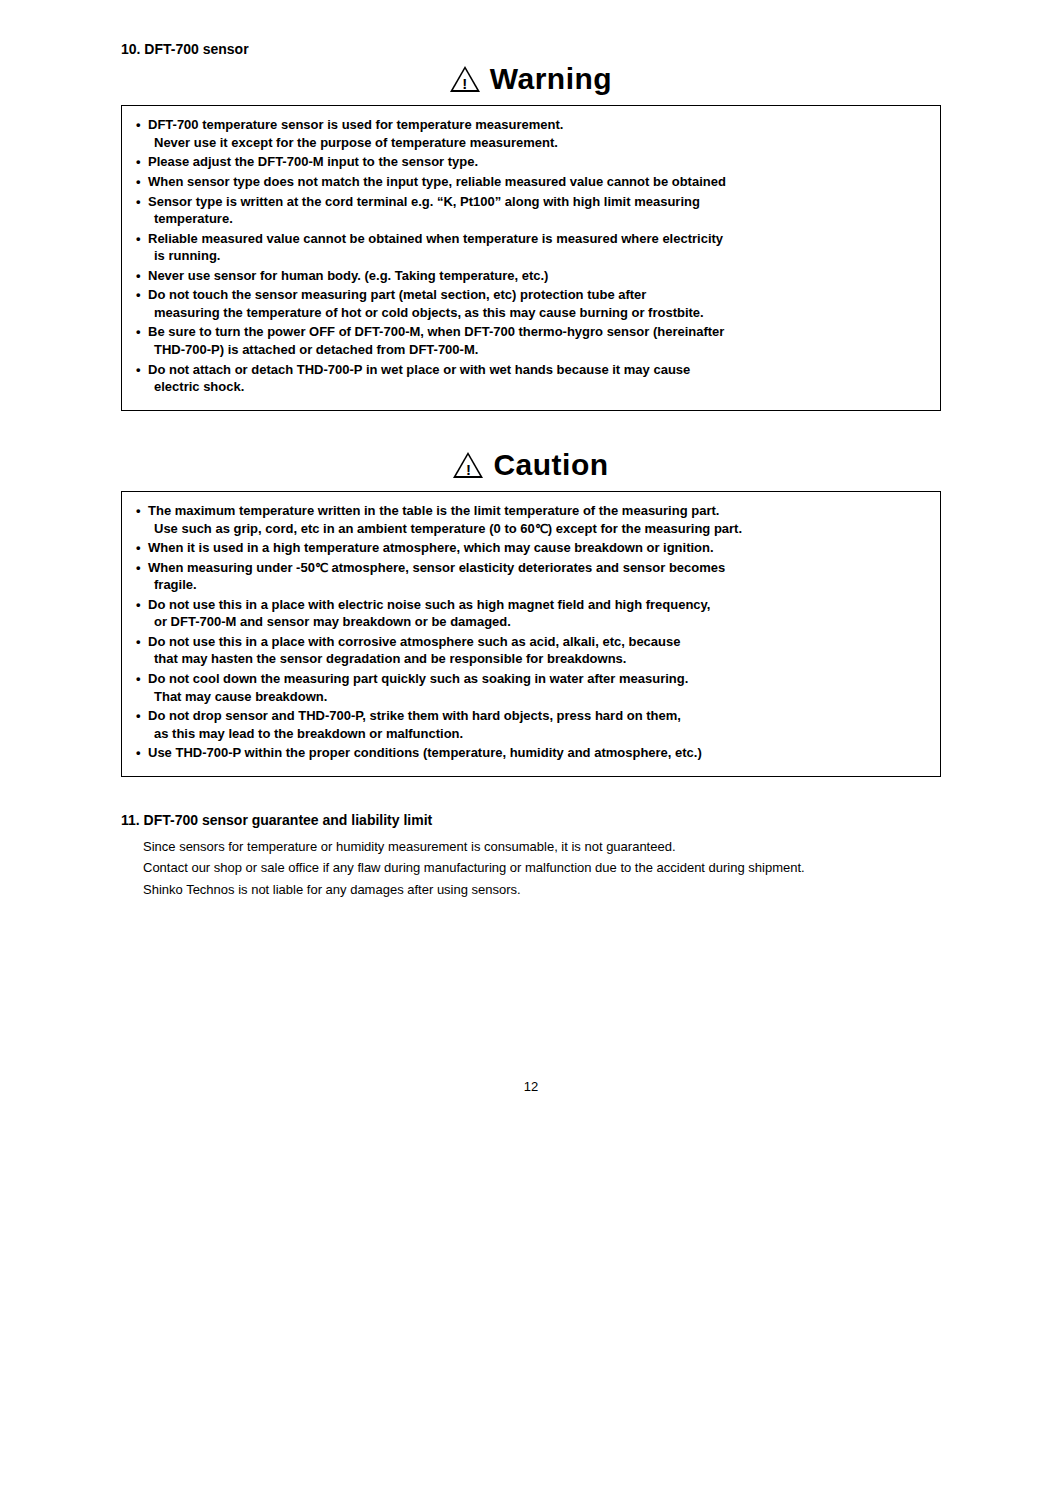10. DFT-700 sensor
!Warning
DFT-700 temperature sensor is used for temperature measurement.
Never use it except for the purpose of temperature measurement.
Please adjust the DFT-700-M input to the sensor type.
When sensor type does not match the input type, reliable measured value cannot be obtained
Sensor type is written at the cord terminal e.g. “K, Pt100” along with high limit measuring
temperature.
Reliable measured value cannot be obtained when temperature is measured where electricity
is running.
Never use sensor for human body. (e.g. Taking temperature, etc.)
Do not touch the sensor measuring part (metal section, etc) protection tube after
measuring the temperature of hot or cold objects, as this may cause burning or frostbite.
Be sure to turn the power OFF of DFT-700-M, when DFT-700 thermo-hygro sensor (hereinafter
THD-700-P) is attached or detached from DFT-700-M.
Do not attach or detach THD-700-P in wet place or with wet hands because it may cause
electric shock.
!Caution
The maximum temperature written in the table is the limit temperature of the measuring part.
Use such as grip, cord, etc in an ambient temperature (0 to 60℃) except for the measuring part.
When it is used in a high temperature atmosphere, which may cause breakdown or ignition.
When measuring under -50℃ atmosphere, sensor elasticity deteriorates and sensor becomes
fragile.
Do not use this in a place with electric noise such as high magnet field and high frequency,
or DFT-700-M and sensor may breakdown or be damaged.
Do not use this in a place with corrosive atmosphere such as acid, alkali, etc, because
that may hasten the sensor degradation and be responsible for breakdowns.
Do not cool down the measuring part quickly such as soaking in water after measuring.
That may cause breakdown.
Do not drop sensor and THD-700-P, strike them with hard objects, press hard on them,
as this may lead to the breakdown or malfunction.
Use THD-700-P within the proper conditions (temperature, humidity and atmosphere, etc.)
11. DFT-700 sensor guarantee and liability limit
Since sensors for temperature or humidity measurement is consumable, it is not guaranteed.
Contact our shop or sale office if any flaw during manufacturing or malfunction due to the accident during shipment.
Shinko Technos is not liable for any damages after using sensors.
12